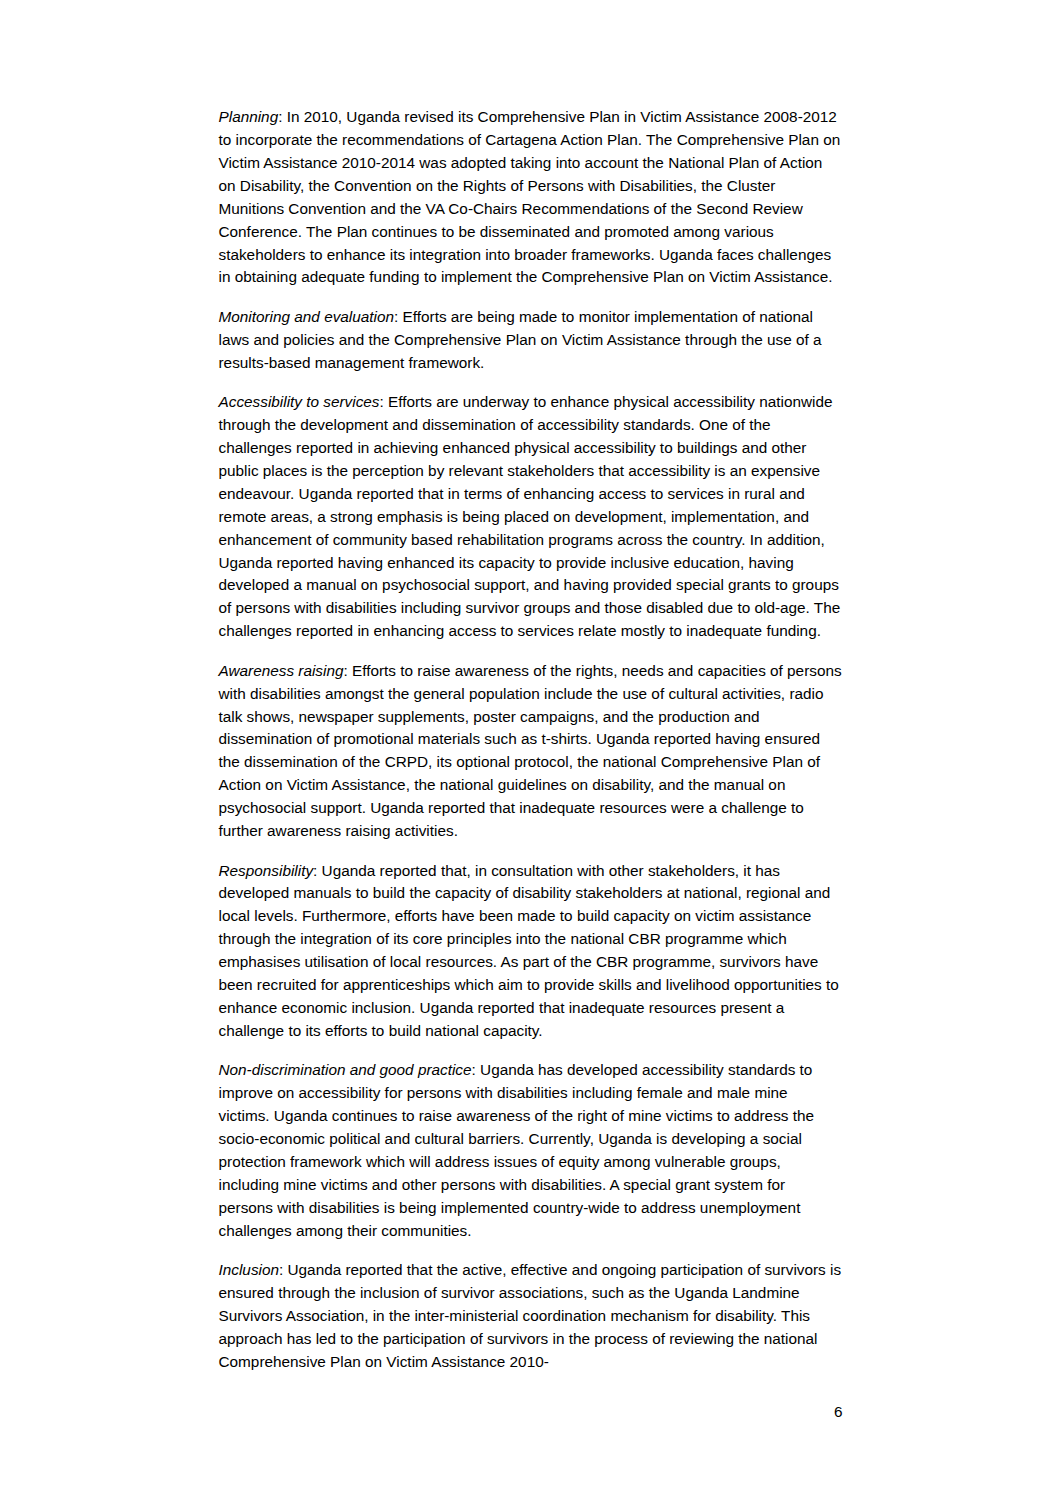Planning: In 2010, Uganda revised its Comprehensive Plan in Victim Assistance 2008-2012 to incorporate the recommendations of Cartagena Action Plan. The Comprehensive Plan on Victim Assistance 2010-2014 was adopted taking into account the National Plan of Action on Disability, the Convention on the Rights of Persons with Disabilities, the Cluster Munitions Convention and the VA Co-Chairs Recommendations of the Second Review Conference. The Plan continues to be disseminated and promoted among various stakeholders to enhance its integration into broader frameworks. Uganda faces challenges in obtaining adequate funding to implement the Comprehensive Plan on Victim Assistance.
Monitoring and evaluation: Efforts are being made to monitor implementation of national laws and policies and the Comprehensive Plan on Victim Assistance through the use of a results-based management framework.
Accessibility to services: Efforts are underway to enhance physical accessibility nationwide through the development and dissemination of accessibility standards. One of the challenges reported in achieving enhanced physical accessibility to buildings and other public places is the perception by relevant stakeholders that accessibility is an expensive endeavour. Uganda reported that in terms of enhancing access to services in rural and remote areas, a strong emphasis is being placed on development, implementation, and enhancement of community based rehabilitation programs across the country. In addition, Uganda reported having enhanced its capacity to provide inclusive education, having developed a manual on psychosocial support, and having provided special grants to groups of persons with disabilities including survivor groups and those disabled due to old-age. The challenges reported in enhancing access to services relate mostly to inadequate funding.
Awareness raising: Efforts to raise awareness of the rights, needs and capacities of persons with disabilities amongst the general population include the use of cultural activities, radio talk shows, newspaper supplements, poster campaigns, and the production and dissemination of promotional materials such as t-shirts. Uganda reported having ensured the dissemination of the CRPD, its optional protocol, the national Comprehensive Plan of Action on Victim Assistance, the national guidelines on disability, and the manual on psychosocial support. Uganda reported that inadequate resources were a challenge to further awareness raising activities.
Responsibility: Uganda reported that, in consultation with other stakeholders, it has developed manuals to build the capacity of disability stakeholders at national, regional and local levels. Furthermore, efforts have been made to build capacity on victim assistance through the integration of its core principles into the national CBR programme which emphasises utilisation of local resources. As part of the CBR programme, survivors have been recruited for apprenticeships which aim to provide skills and livelihood opportunities to enhance economic inclusion. Uganda reported that inadequate resources present a challenge to its efforts to build national capacity.
Non-discrimination and good practice: Uganda has developed accessibility standards to improve on accessibility for persons with disabilities including female and male mine victims. Uganda continues to raise awareness of the right of mine victims to address the socio-economic political and cultural barriers. Currently, Uganda is developing a social protection framework which will address issues of equity among vulnerable groups, including mine victims and other persons with disabilities. A special grant system for persons with disabilities is being implemented country-wide to address unemployment challenges among their communities.
Inclusion: Uganda reported that the active, effective and ongoing participation of survivors is ensured through the inclusion of survivor associations, such as the Uganda Landmine Survivors Association, in the inter-ministerial coordination mechanism for disability. This approach has led to the participation of survivors in the process of reviewing the national Comprehensive Plan on Victim Assistance 2010-
6